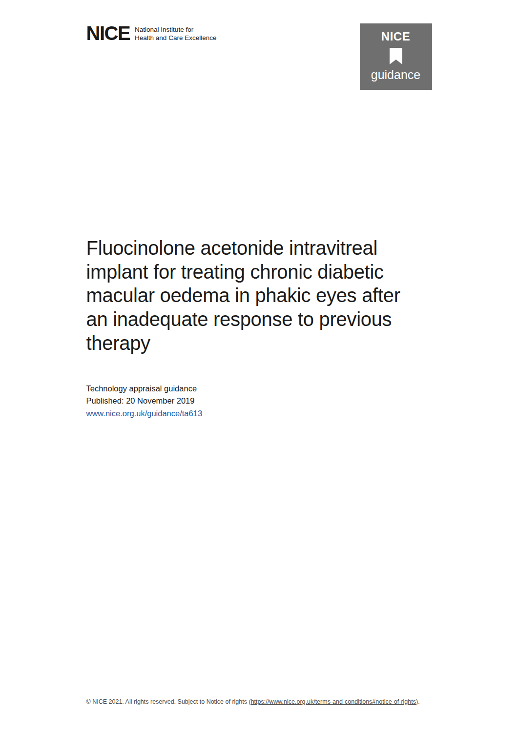NICE National Institute for
Health and Care Excellence
NICE guidance
Fluocinolone acetonide intravitreal implant for treating chronic diabetic macular oedema in phakic eyes after an inadequate response to previous therapy
Technology appraisal guidance
Published: 20 November 2019
www.nice.org.uk/guidance/ta613
© NICE 2021. All rights reserved. Subject to Notice of rights (https://www.nice.org.uk/terms-and-conditions#notice-of-rights).